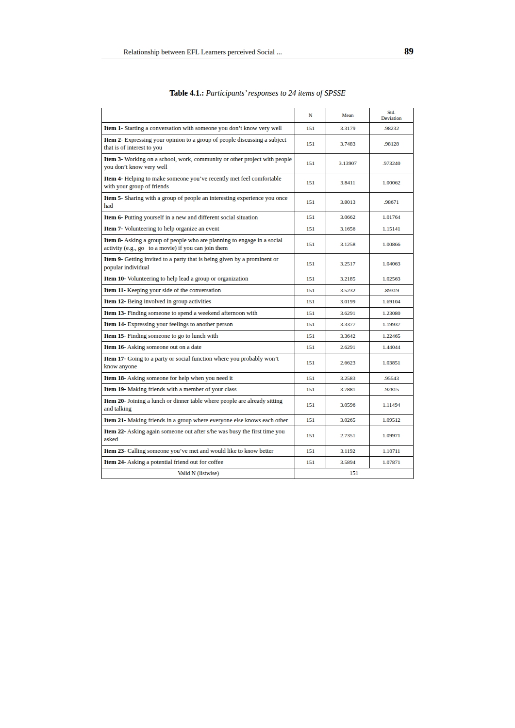Relationship between EFL Learners perceived Social ... 89
Table 4.1.: Participants’ responses to 24 items of SPSSE
| | N | Mean | Std. Deviation |
| --- | --- | --- | --- |
| Item 1- Starting a conversation with someone you don’t know very well | 151 | 3.3179 | .98232 |
| Item 2- Expressing your opinion to a group of people discussing a subject that is of interest to you | 151 | 3.7483 | .98128 |
| Item 3- Working on a school, work, community or other project with people you don’t know very well | 151 | 3.13907 | .973240 |
| Item 4- Helping to make someone you’ve recently met feel comfortable with your group of friends | 151 | 3.8411 | 1.00062 |
| Item 5- Sharing with a group of people an interesting experience you once had | 151 | 3.8013 | .98671 |
| Item 6- Putting yourself in a new and different social situation | 151 | 3.0662 | 1.01764 |
| Item 7- Volunteering to help organize an event | 151 | 3.1656 | 1.15141 |
| Item 8- Asking a group of people who are planning to engage in a social activity (e.g., go to a movie) if you can join them | 151 | 3.1258 | 1.00866 |
| Item 9- Getting invited to a party that is being given by a prominent or popular individual | 151 | 3.2517 | 1.04063 |
| Item 10- Volunteering to help lead a group or organization | 151 | 3.2185 | 1.02563 |
| Item 11- Keeping your side of the conversation | 151 | 3.5232 | .89319 |
| Item 12- Being involved in group activities | 151 | 3.0199 | 1.69104 |
| Item 13- Finding someone to spend a weekend afternoon with | 151 | 3.6291 | 1.23080 |
| Item 14- Expressing your feelings to another person | 151 | 3.3377 | 1.19937 |
| Item 15- Finding someone to go to lunch with | 151 | 3.3642 | 1.22465 |
| Item 16- Asking someone out on a date | 151 | 2.6291 | 1.44044 |
| Item 17- Going to a party or social function where you probably won’t know anyone | 151 | 2.6623 | 1.03851 |
| Item 18- Asking someone for help when you need it | 151 | 3.2583 | .95543 |
| Item 19- Making friends with a member of your class | 151 | 3.7881 | .92815 |
| Item 20- Joining a lunch or dinner table where people are already sitting and talking | 151 | 3.0596 | 1.11494 |
| Item 21- Making friends in a group where everyone else knows each other | 151 | 3.0265 | 1.09512 |
| Item 22- Asking again someone out after s/he was busy the first time you asked | 151 | 2.7351 | 1.09971 |
| Item 23- Calling someone you’ve met and would like to know better | 151 | 3.1192 | 1.10711 |
| Item 24- Asking a potential friend out for coffee | 151 | 3.5894 | 1.07871 |
| Valid N (listwise) | 151 |